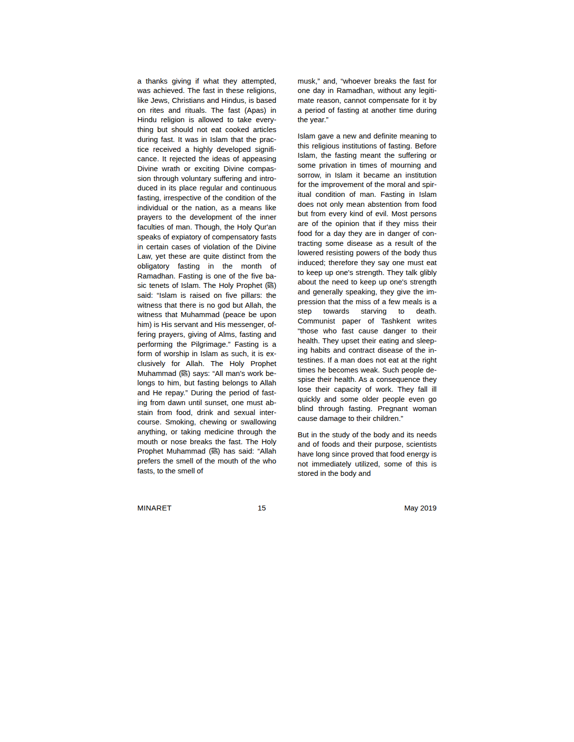a thanks giving if what they attempted, was achieved. The fast in these religions, like Jews, Christians and Hindus, is based on rites and rituals. The fast (Apas) in Hindu religion is allowed to take everything but should not eat cooked articles during fast. It was in Islam that the practice received a highly developed significance. It rejected the ideas of appeasing Divine wrath or exciting Divine compassion through voluntary suffering and introduced in its place regular and continuous fasting, irrespective of the condition of the individual or the nation, as a means like prayers to the development of the inner faculties of man. Though, the Holy Qur'an speaks of expiatory of compensatory fasts in certain cases of violation of the Divine Law, yet these are quite distinct from the obligatory fasting in the month of Ramadhan. Fasting is one of the five basic tenets of Islam. The Holy Prophet (ﷺ) said: “Islam is raised on five pillars: the witness that there is no god but Allah, the witness that Muhammad (peace be upon him) is His servant and His messenger, offering prayers, giving of Alms, fasting and performing the Pilgrimage.” Fasting is a form of worship in Islam as such, it is exclusively for Allah. The Holy Prophet Muhammad (ﷺ) says: “All man's work belongs to him, but fasting belongs to Allah and He repay.” During the period of fasting from dawn until sunset, one must abstain from food, drink and sexual intercourse. Smoking, chewing or swallowing anything, or taking medicine through the mouth or nose breaks the fast. The Holy Prophet Muhammad (ﷺ) has said: “Allah prefers the smell of the mouth of the who fasts, to the smell of
musk,” and, “whoever breaks the fast for one day in Ramadhan, without any legitimate reason, cannot compensate for it by a period of fasting at another time during the year.”
Islam gave a new and definite meaning to this religious institutions of fasting. Before Islam, the fasting meant the suffering or some privation in times of mourning and sorrow, in Islam it became an institution for the improvement of the moral and spiritual condition of man. Fasting in Islam does not only mean abstention from food but from every kind of evil. Most persons are of the opinion that if they miss their food for a day they are in danger of contracting some disease as a result of the lowered resisting powers of the body thus induced; therefore they say one must eat to keep up one's strength. They talk glibly about the need to keep up one's strength and generally speaking, they give the impression that the miss of a few meals is a step towards starving to death. Communist paper of Tashkent writes “those who fast cause danger to their health. They upset their eating and sleeping habits and contract disease of the intestines. If a man does not eat at the right times he becomes weak. Such people despise their health. As a consequence they lose their capacity of work. They fall ill quickly and some older people even go blind through fasting. Pregnant woman cause damage to their children.”
But in the study of the body and its needs and of foods and their purpose, scientists have long since proved that food energy is not immediately utilized, some of this is stored in the body and
MINARET
15
May 2019